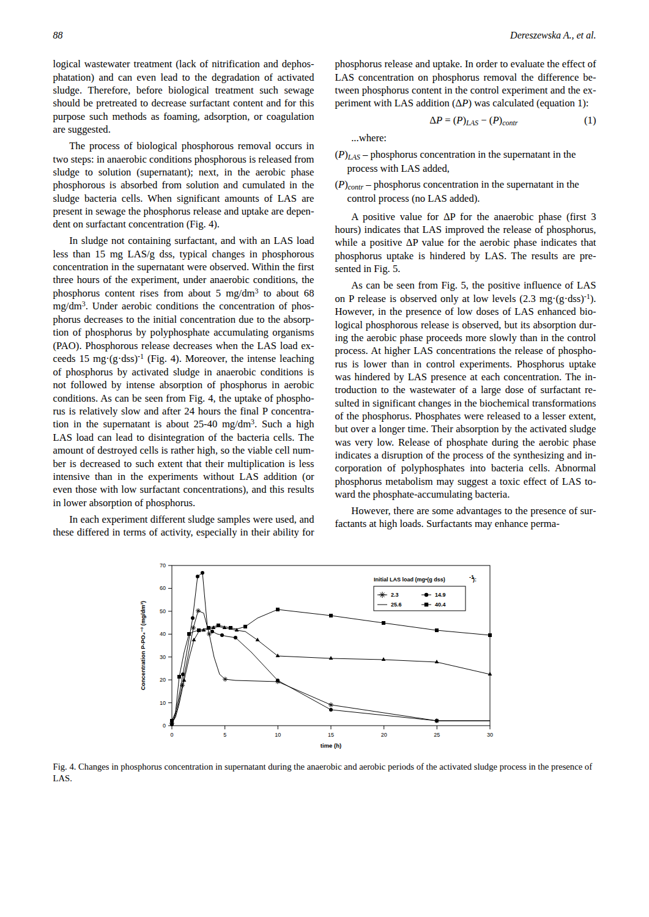88 Dereszewska A., et al.
logical wastewater treatment (lack of nitrification and dephosphatation) and can even lead to the degradation of activated sludge. Therefore, before biological treatment such sewage should be pretreated to decrease surfactant content and for this purpose such methods as foaming, adsorption, or coagulation are suggested.
The process of biological phosphorous removal occurs in two steps: in anaerobic conditions phosphorous is released from sludge to solution (supernatant); next, in the aerobic phase phosphorous is absorbed from solution and cumulated in the sludge bacteria cells. When significant amounts of LAS are present in sewage the phosphorus release and uptake are dependent on surfactant concentration (Fig. 4).
In sludge not containing surfactant, and with an LAS load less than 15 mg LAS/g dss, typical changes in phosphorous concentration in the supernatant were observed. Within the first three hours of the experiment, under anaerobic conditions, the phosphorus content rises from about 5 mg/dm3 to about 68 mg/dm3. Under aerobic conditions the concentration of phosphorus decreases to the initial concentration due to the absorption of phosphorus by polyphosphate accumulating organisms (PAO). Phosphorous release decreases when the LAS load exceeds 15 mg·(g·dss)-1 (Fig. 4). Moreover, the intense leaching of phosphorus by activated sludge in anaerobic conditions is not followed by intense absorption of phosphorus in aerobic conditions. As can be seen from Fig. 4, the uptake of phosphorus is relatively slow and after 24 hours the final P concentration in the supernatant is about 25-40 mg/dm3. Such a high LAS load can lead to disintegration of the bacteria cells. The amount of destroyed cells is rather high, so the viable cell number is decreased to such extent that their multiplication is less intensive than in the experiments without LAS addition (or even those with low surfactant concentrations), and this results in lower absorption of phosphorus.
In each experiment different sludge samples were used, and these differed in terms of activity, especially in their ability for phosphorus release and uptake. In order to evaluate the effect of LAS concentration on phosphorus removal the difference between phosphorus content in the control experiment and the experiment with LAS addition (ΔP) was calculated (equation 1):
ΔP = (P)LAS − (P)contr (1)
...where:
(P)LAS – phosphorus concentration in the supernatant in the process with LAS added,
(P)contr – phosphorus concentration in the supernatant in the control process (no LAS added).
A positive value for ΔP for the anaerobic phase (first 3 hours) indicates that LAS improved the release of phosphorus, while a positive ΔP value for the aerobic phase indicates that phosphorus uptake is hindered by LAS. The results are presented in Fig. 5.
As can be seen from Fig. 5, the positive influence of LAS on P release is observed only at low levels (2.3 mg·(g·dss)-1). However, in the presence of low doses of LAS enhanced biological phosphorous release is observed, but its absorption during the aerobic phase proceeds more slowly than in the control process. At higher LAS concentrations the release of phosphorus is lower than in control experiments. Phosphorus uptake was hindered by LAS presence at each concentration. The introduction to the wastewater of a large dose of surfactant resulted in significant changes in the biochemical transformations of the phosphorus. Phosphates were released to a lesser extent, but over a longer time. Their absorption by the activated sludge was very low. Release of phosphate during the aerobic phase indicates a disruption of the process of the synthesizing and incorporation of polyphosphates into bacteria cells. Abnormal phosphorus metabolism may suggest a toxic effect of LAS toward the phosphate-accumulating bacteria.
However, there are some advantages to the presence of surfactants at high loads. Surfactants may enhance perma-
0 10 20 30 40 50 60 70 0 5 10 15 20 25 30 time (h) Concentration P-PO₄⁻³ (mg/dm³) Initial LAS load (mg•(g dss) -1 ): 2.3 14.9 25.6 40.4
Fig. 4. Changes in phosphorus concentration in supernatant during the anaerobic and aerobic periods of the activated sludge process in the presence of LAS.